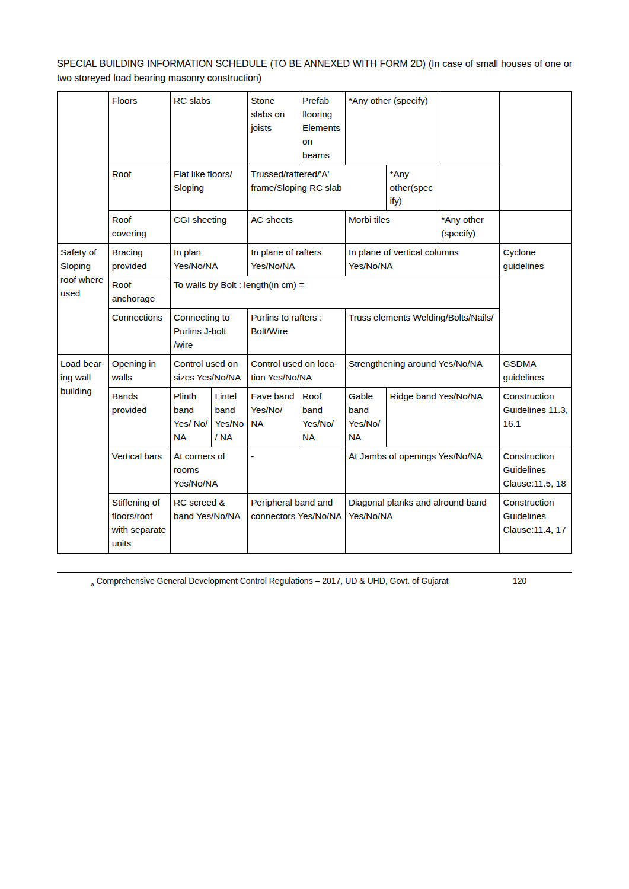SPECIAL BUILDING INFORMATION SCHEDULE (TO BE ANNEXED WITH FORM 2D) (In case of small houses of one or two storeyed load bearing masonry construction)
| | Floors | RC slabs | Stone slabs on joists | Prefab flooring Elements on beams | *Any other (specify) | |
| Roof | Flat like floors/ Sloping | Trussed/raftered/'A' frame/Sloping RC slab | *Any other(specify) | |
| Roof covering | CGI sheeting | AC sheets | Morbi tiles | *Any other (specify) | |
| Safety of Sloping roof where used | Bracing provided | In plan Yes/No/NA | In plane of rafters Yes/No/NA | In plane of vertical columns Yes/No/NA | Cyclone guidelines |
| Roof anchorage | To walls by Bolt : length(in cm) = |
| Connections | Connecting to Purlins J-bolt /wire | Purlins to rafters : Bolt/Wire | Truss elements Welding/Bolts/Nails/ |
| Load bearing wall building | Opening in walls | Control used on sizes Yes/No/NA | Control used on location Yes/No/NA | Strengthening around Yes/No/NA | GSDMA guidelines |
| Bands provided | Plinth band Yes/ No/ NA | Lintel band Yes/No/ NA | Eave band Yes/No/ NA | Roof band Yes/No/ NA | Gable band Yes/No/ NA | Ridge band Yes/No/NA | Construction Guidelines 11.3, 16.1 |
| Vertical bars | At corners of rooms Yes/No/NA | - | At Jambs of openings Yes/No/NA | Construction Guidelines Clause:11.5, 18 |
| Stiffening of floors/roof with separate units | RC screed & band Yes/No/NA | Peripheral band and connectors Yes/No/NA | Diagonal planks and alround band Yes/No/NA | Construction Guidelines Clause:11.4, 17 |
a Comprehensive General Development Control Regulations – 2017, UD & UHD, Govt. of Gujarat
120